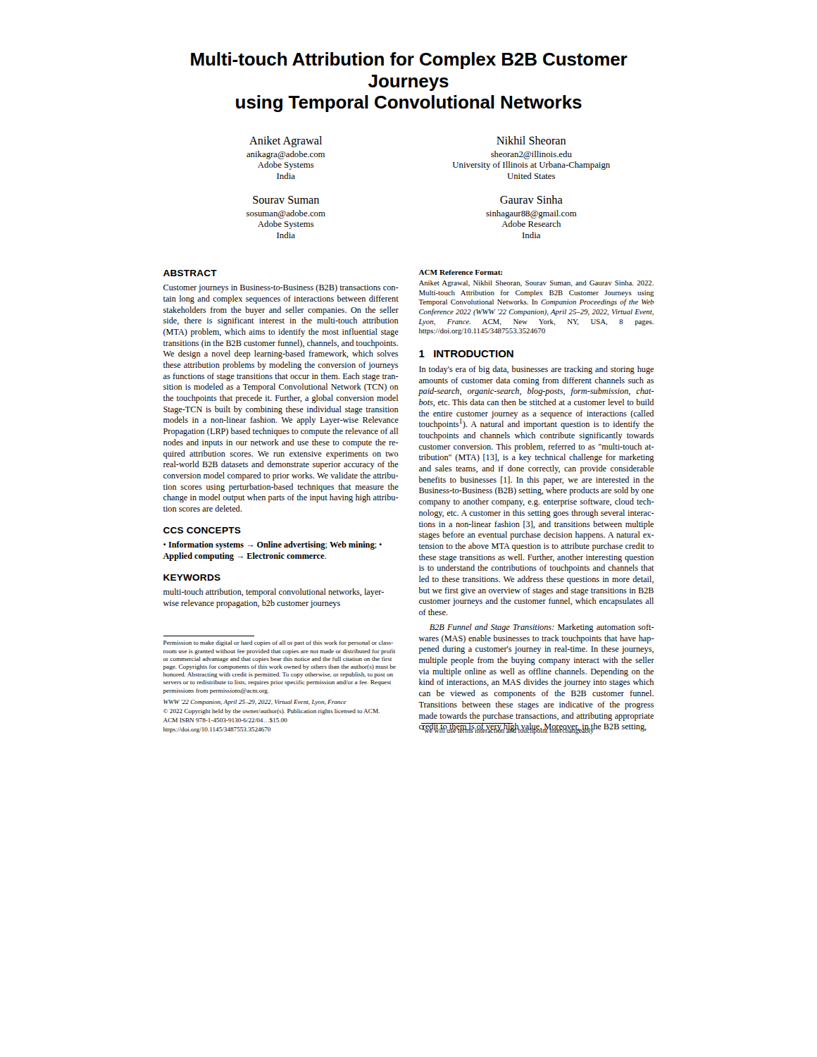Multi-touch Attribution for Complex B2B Customer Journeys
using Temporal Convolutional Networks
Aniket Agrawal
anikagra@adobe.com
Adobe Systems
India
Nikhil Sheoran
sheoran2@illinois.edu
University of Illinois at Urbana-Champaign
United States
Sourav Suman
sosuman@adobe.com
Adobe Systems
India
Gaurav Sinha
sinhagaur88@gmail.com
Adobe Research
India
ABSTRACT
Customer journeys in Business-to-Business (B2B) transactions contain long and complex sequences of interactions between different stakeholders from the buyer and seller companies. On the seller side, there is significant interest in the multi-touch attribution (MTA) problem, which aims to identify the most influential stage transitions (in the B2B customer funnel), channels, and touchpoints. We design a novel deep learning-based framework, which solves these attribution problems by modeling the conversion of journeys as functions of stage transitions that occur in them. Each stage transition is modeled as a Temporal Convolutional Network (TCN) on the touchpoints that precede it. Further, a global conversion model Stage-TCN is built by combining these individual stage transition models in a non-linear fashion. We apply Layer-wise Relevance Propagation (LRP) based techniques to compute the relevance of all nodes and inputs in our network and use these to compute the required attribution scores. We run extensive experiments on two real-world B2B datasets and demonstrate superior accuracy of the conversion model compared to prior works. We validate the attribution scores using perturbation-based techniques that measure the change in model output when parts of the input having high attribution scores are deleted.
CCS CONCEPTS
• Information systems → Online advertising; Web mining; • Applied computing → Electronic commerce.
KEYWORDS
multi-touch attribution, temporal convolutional networks, layer-wise relevance propagation, b2b customer journeys
ACM Reference Format:
Aniket Agrawal, Nikhil Sheoran, Sourav Suman, and Gaurav Sinha. 2022. Multi-touch Attribution for Complex B2B Customer Journeys using Temporal Convolutional Networks. In Companion Proceedings of the Web Conference 2022 (WWW '22 Companion), April 25–29, 2022, Virtual Event, Lyon, France. ACM, New York, NY, USA, 8 pages. https://doi.org/10.1145/3487553.3524670
1 INTRODUCTION
In today's era of big data, businesses are tracking and storing huge amounts of customer data coming from different channels such as paid-search, organic-search, blog-posts, form-submission, chat-bots, etc. This data can then be stitched at a customer level to build the entire customer journey as a sequence of interactions (called touchpoints1). A natural and important question is to identify the touchpoints and channels which contribute significantly towards customer conversion. This problem, referred to as "multi-touch attribution" (MTA) [13], is a key technical challenge for marketing and sales teams, and if done correctly, can provide considerable benefits to businesses [1]. In this paper, we are interested in the Business-to-Business (B2B) setting, where products are sold by one company to another company, e.g. enterprise software, cloud technology, etc. A customer in this setting goes through several interactions in a non-linear fashion [3], and transitions between multiple stages before an eventual purchase decision happens. A natural extension to the above MTA question is to attribute purchase credit to these stage transitions as well. Further, another interesting question is to understand the contributions of touchpoints and channels that led to these transitions. We address these questions in more detail, but we first give an overview of stages and stage transitions in B2B customer journeys and the customer funnel, which encapsulates all of these.
B2B Funnel and Stage Transitions: Marketing automation softwares (MAS) enable businesses to track touchpoints that have happened during a customer's journey in real-time. In these journeys, multiple people from the buying company interact with the seller via multiple online as well as offline channels. Depending on the kind of interactions, an MAS divides the journey into stages which can be viewed as components of the B2B customer funnel. Transitions between these stages are indicative of the progress made towards the purchase transactions, and attributing appropriate credit to them is of very high value. Moreover, in the B2B setting,
Permission to make digital or hard copies of all or part of this work for personal or classroom use is granted without fee provided that copies are not made or distributed for profit or commercial advantage and that copies bear this notice and the full citation on the first page. Copyrights for components of this work owned by others than the author(s) must be honored. Abstracting with credit is permitted. To copy otherwise, or republish, to post on servers or to redistribute to lists, requires prior specific permission and/or a fee. Request permissions from permissions@acm.org.
WWW '22 Companion, April 25–29, 2022, Virtual Event, Lyon, France
© 2022 Copyright held by the owner/author(s). Publication rights licensed to ACM.
ACM ISBN 978-1-4503-9130-6/22/04…$15.00
https://doi.org/10.1145/3487553.3524670
1we will use terms interaction and touchpoint interchangeably